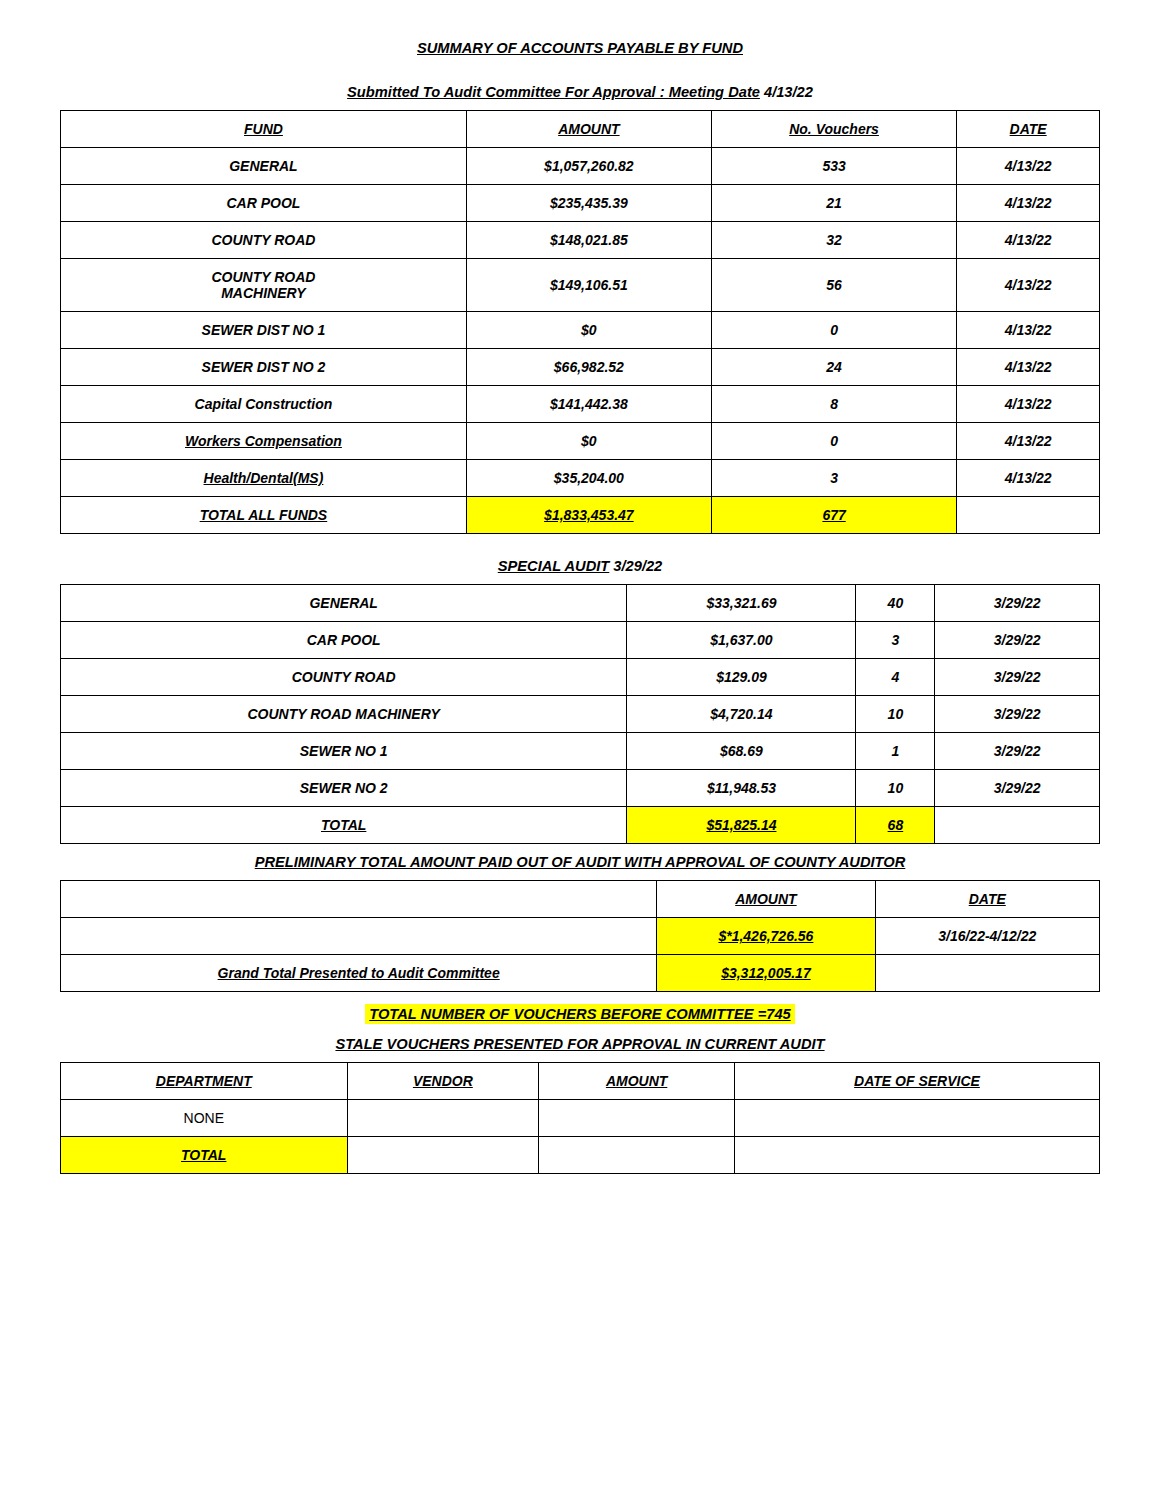SUMMARY OF ACCOUNTS PAYABLE BY FUND
Submitted To Audit Committee For Approval : Meeting Date 4/13/22
| FUND | AMOUNT | No. Vouchers | DATE |
| --- | --- | --- | --- |
| GENERAL | $1,057,260.82 | 533 | 4/13/22 |
| CAR POOL | $235,435.39 | 21 | 4/13/22 |
| COUNTY ROAD | $148,021.85 | 32 | 4/13/22 |
| COUNTY ROAD MACHINERY | $149,106.51 | 56 | 4/13/22 |
| SEWER DIST NO 1 | $0 | 0 | 4/13/22 |
| SEWER DIST NO 2 | $66,982.52 | 24 | 4/13/22 |
| Capital Construction | $141,442.38 | 8 | 4/13/22 |
| Workers Compensation | $0 | 0 | 4/13/22 |
| Health/Dental(MS) | $35,204.00 | 3 | 4/13/22 |
| TOTAL ALL FUNDS | $1,833,453.47 | 677 | |
SPECIAL AUDIT 3/29/22
| GENERAL | $33,321.69 | 40 | 3/29/22 |
| CAR POOL | $1,637.00 | 3 | 3/29/22 |
| COUNTY ROAD | $129.09 | 4 | 3/29/22 |
| COUNTY ROAD MACHINERY | $4,720.14 | 10 | 3/29/22 |
| SEWER NO 1 | $68.69 | 1 | 3/29/22 |
| SEWER NO 2 | $11,948.53 | 10 | 3/29/22 |
| TOTAL | $51,825.14 | 68 | |
PRELIMINARY TOTAL AMOUNT PAID OUT OF AUDIT WITH APPROVAL OF COUNTY AUDITOR
| | AMOUNT | DATE |
| | $*1,426,726.56 | 3/16/22-4/12/22 |
| Grand Total Presented to Audit Committee | $3,312,005.17 | |
TOTAL NUMBER OF VOUCHERS BEFORE COMMITTEE =745
STALE VOUCHERS PRESENTED FOR APPROVAL IN CURRENT AUDIT
| DEPARTMENT | VENDOR | AMOUNT | DATE OF SERVICE |
| --- | --- | --- | --- |
| NONE | | | |
| TOTAL | | | |